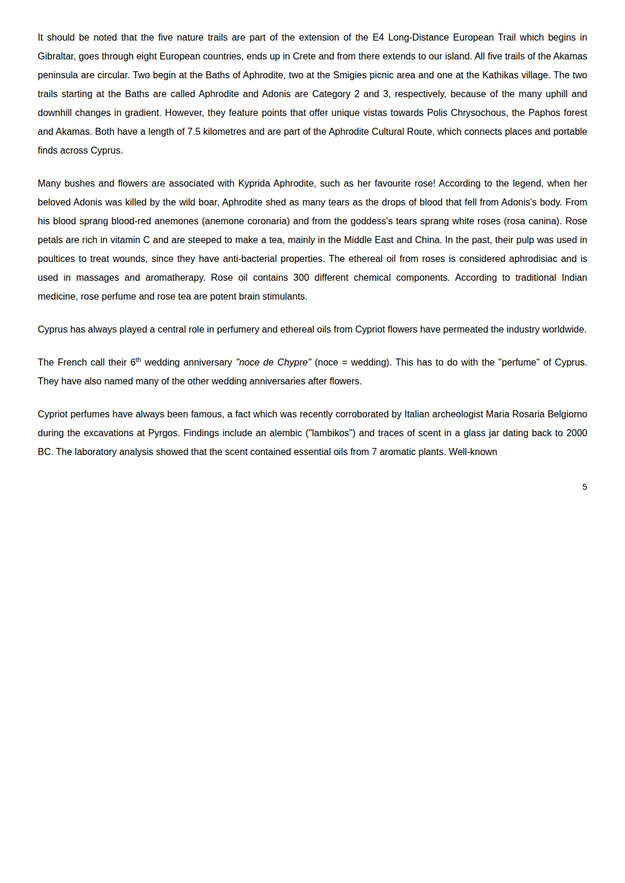It should be noted that the five nature trails are part of the extension of the E4 Long-Distance European Trail which begins in Gibraltar, goes through eight European countries, ends up in Crete and from there extends to our island. All five trails of the Akamas peninsula are circular. Two begin at the Baths of Aphrodite, two at the Smigies picnic area and one at the Kathikas village. The two trails starting at the Baths are called Aphrodite and Adonis are Category 2 and 3, respectively, because of the many uphill and downhill changes in gradient. However, they feature points that offer unique vistas towards Polis Chrysochous, the Paphos forest and Akamas. Both have a length of 7.5 kilometres and are part of the Aphrodite Cultural Route, which connects places and portable finds across Cyprus.
Many bushes and flowers are associated with Kyprida Aphrodite, such as her favourite rose! According to the legend, when her beloved Adonis was killed by the wild boar, Aphrodite shed as many tears as the drops of blood that fell from Adonis's body. From his blood sprang blood-red anemones (anemone coronaria) and from the goddess's tears sprang white roses (rosa canina). Rose petals are rich in vitamin C and are steeped to make a tea, mainly in the Middle East and China. In the past, their pulp was used in poultices to treat wounds, since they have anti-bacterial properties. The ethereal oil from roses is considered aphrodisiac and is used in massages and aromatherapy. Rose oil contains 300 different chemical components. According to traditional Indian medicine, rose perfume and rose tea are potent brain stimulants.
Cyprus has always played a central role in perfumery and ethereal oils from Cypriot flowers have permeated the industry worldwide.
The French call their 6th wedding anniversary "noce de Chypre" (noce = wedding). This has to do with the "perfume" of Cyprus. They have also named many of the other wedding anniversaries after flowers.
Cypriot perfumes have always been famous, a fact which was recently corroborated by Italian archeologist Maria Rosaria Belgiorno during the excavations at Pyrgos. Findings include an alembic ("lambikos") and traces of scent in a glass jar dating back to 2000 BC. The laboratory analysis showed that the scent contained essential oils from 7 aromatic plants. Well-known
5